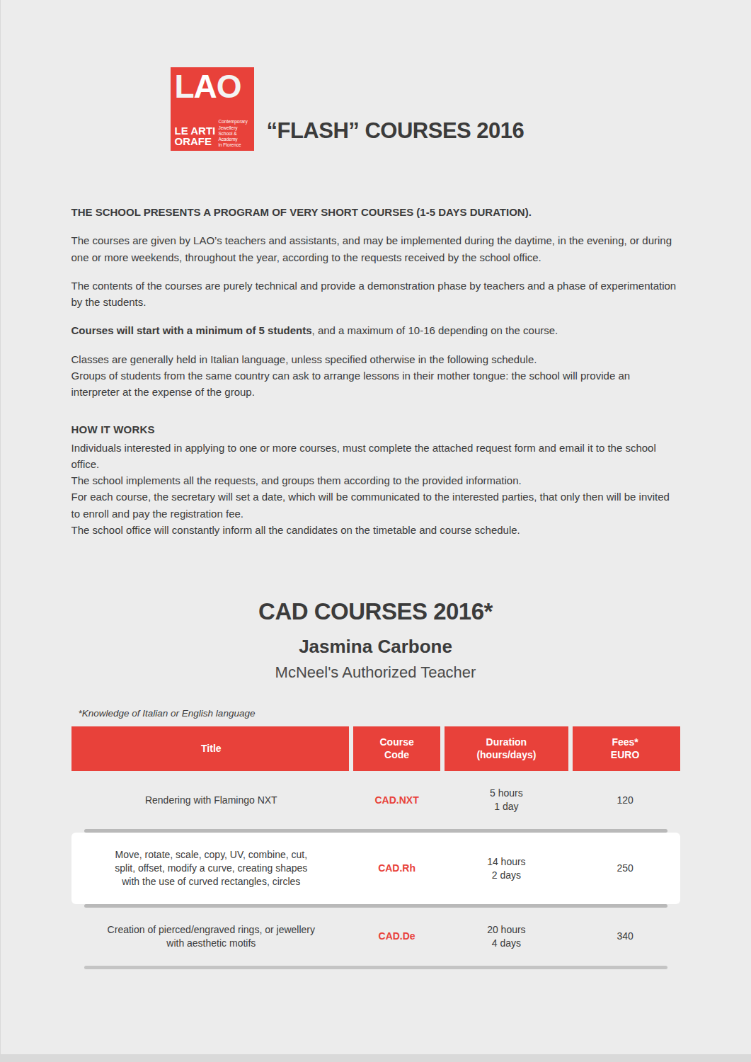LAO
LE ARTI
ORAFE
Contemporary
Jewellery
School &
Academy
in Florence
“FLASH” COURSES 2016
THE SCHOOL PRESENTS A PROGRAM OF VERY SHORT COURSES (1-5 DAYS DURATION).
The courses are given by LAO’s teachers and assistants, and may be implemented during the daytime, in the evening, or during one or more weekends, throughout the year, according to the requests received by the school office.
The contents of the courses are purely technical and provide a demonstration phase by teachers and a phase of experimentation by the students.
Courses will start with a minimum of 5 students, and a maximum of 10-16 depending on the course.
Classes are generally held in Italian language, unless specified otherwise in the following schedule.
Groups of students from the same country can ask to arrange lessons in their mother tongue: the school will provide an interpreter at the expense of the group.
HOW IT WORKS
Individuals interested in applying to one or more courses, must complete the attached request form and email it to the school office.
The school implements all the requests, and groups them according to the provided information.
For each course, the secretary will set a date, which will be communicated to the interested parties, that only then will be invited to enroll and pay the registration fee.
The school office will constantly inform all the candidates on the timetable and course schedule.
CAD COURSES 2016*
Jasmina Carbone
McNeel's Authorized Teacher
*Knowledge of Italian or English language
| Title | Course Code | Duration (hours/days) | Fees* EURO |
| --- | --- | --- | --- |
| Rendering with Flamingo NXT | CAD.NXT | 5 hours 1 day | 120 |
| Move, rotate, scale, copy, UV, combine, cut, split, offset, modify a curve, creating shapes with the use of curved rectangles, circles | CAD.Rh | 14 hours 2 days | 250 |
| Creation of pierced/engraved rings, or jewellery with aesthetic motifs | CAD.De | 20 hours 4 days | 340 |